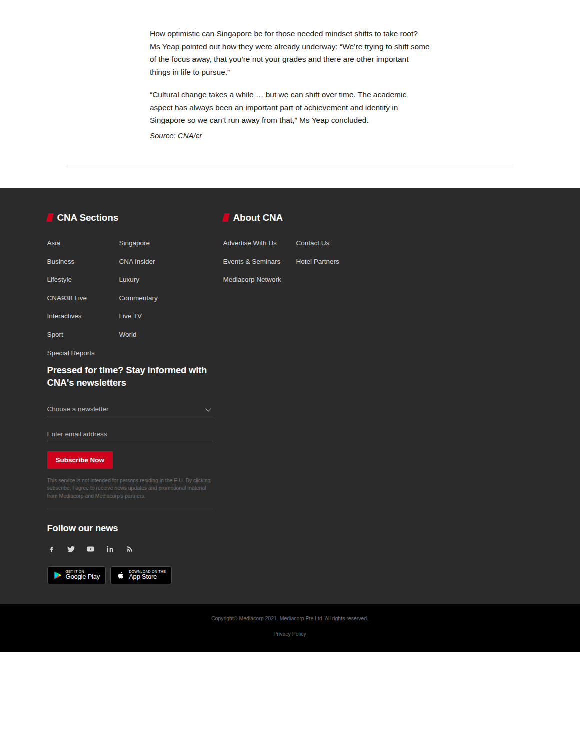How optimistic can Singapore be for those needed mindset shifts to take root? Ms Yeap pointed out how they were already underway: “We’re trying to shift some of the focus away, that you’re not your grades and there are other important things in life to pursue.”
“Cultural change takes a while … but we can shift over time. The academic aspect has always been an important part of achievement and identity in Singapore so we can’t run away from that,” Ms Yeap concluded.
Source: CNA/cr
CNA Sections
Asia
Business
Lifestyle
CNA938 Live
Interactives
Sport
Special Reports
Singapore
CNA Insider
Luxury
Commentary
Live TV
World
About CNA
Advertise With Us
Events & Seminars
Mediacorp Network
Contact Us
Hotel Partners
Pressed for time? Stay informed with CNA's newsletters
Choose a newsletter CNA Daily Brief CNA Lifestyle CNA Business
Subscribe Now
This service is not intended for persons residing in the E.U. By clicking subscribe, I agree to receive news updates and promotional material from Mediacorp and Mediacorp's partners.
Follow our news
Get it on Google Play Download on the App Store
Copyright© Mediacorp 2021. Mediacorp Pte Ltd. All rights reserved.
Privacy Policy